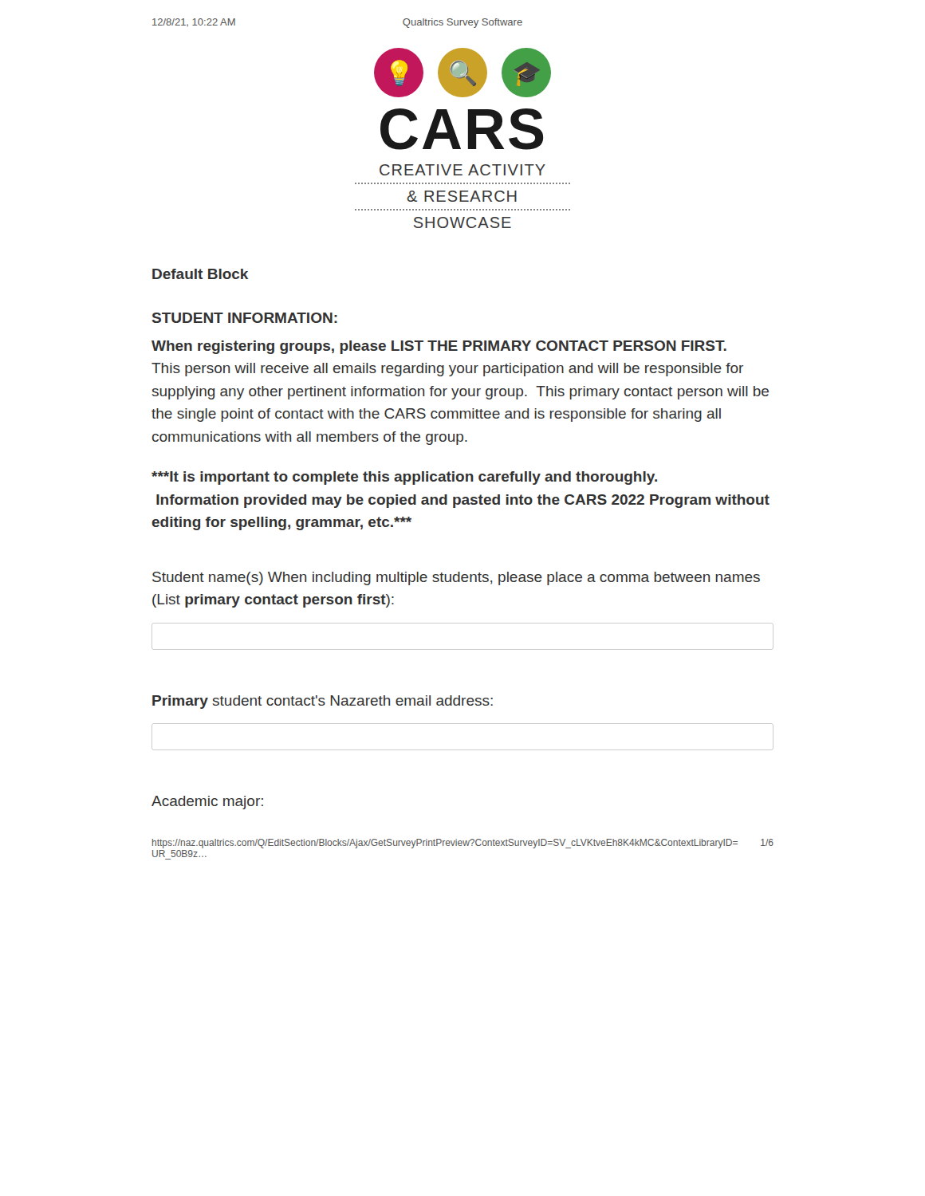12/8/21, 10:22 AM Qualtrics Survey Software
💡
🔍
🎓
CARS
CREATIVE ACTIVITY
& RESEARCH
SHOWCASE
Default Block
STUDENT INFORMATION:
When registering groups, please LIST THE PRIMARY CONTACT PERSON FIRST.
This person will receive all emails regarding your participation and will be responsible for supplying any other pertinent information for your group. This primary contact person will be the single point of contact with the CARS committee and is responsible for sharing all communications with all members of the group.
***It is important to complete this application carefully and thoroughly.
Information provided may be copied and pasted into the CARS 2022 Program without editing for spelling, grammar, etc.***
Student name(s) When including multiple students, please place a comma between names (List primary contact person first):
Primary student contact's Nazareth email address:
Academic major:
https://naz.qualtrics.com/Q/EditSection/Blocks/Ajax/GetSurveyPrintPreview?ContextSurveyID=SV_cLVKtveEh8K4kMC&ContextLibraryID=UR_50B9z… 1/6